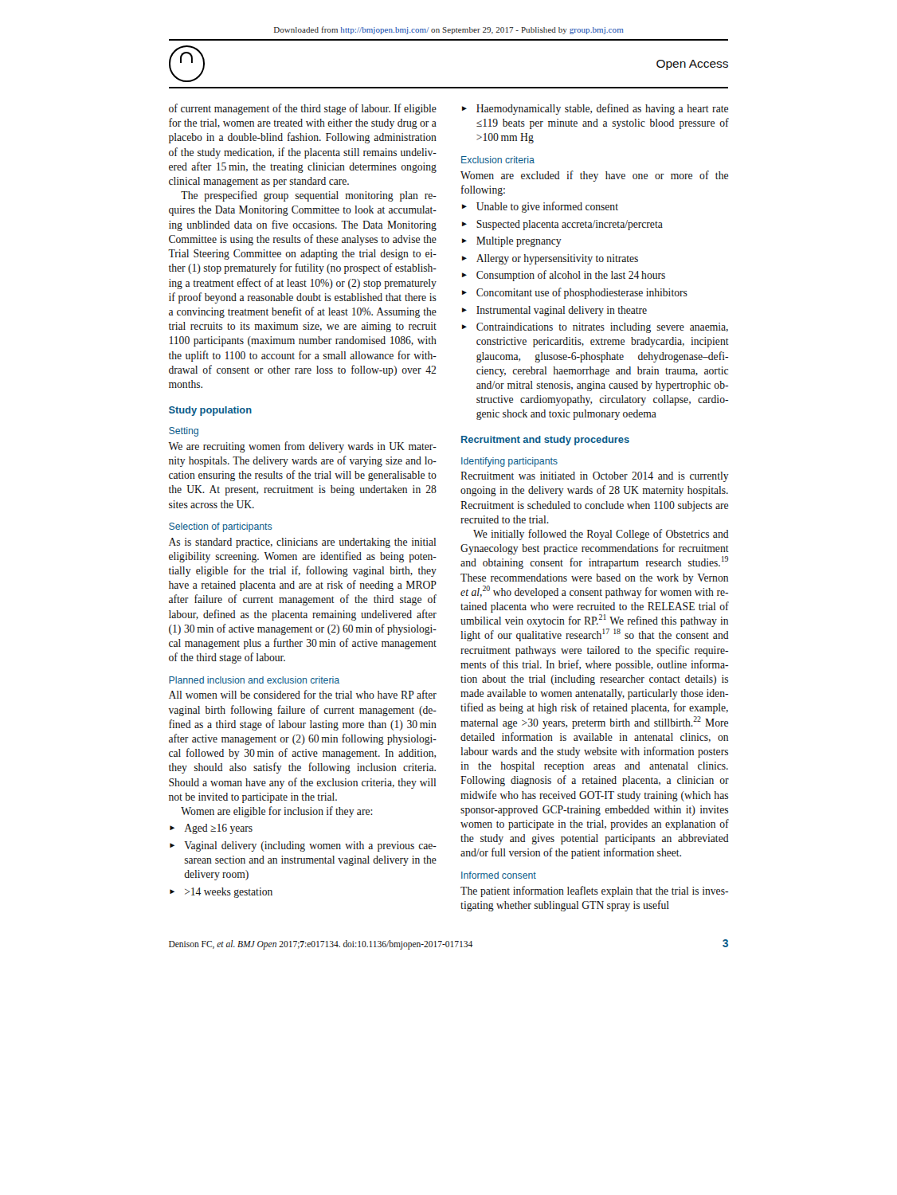Downloaded from http://bmjopen.bmj.com/ on September 29, 2017 - Published by group.bmj.com
Open Access
of current management of the third stage of labour. If eligible for the trial, women are treated with either the study drug or a placebo in a double-blind fashion. Following administration of the study medication, if the placenta still remains undelivered after 15 min, the treating clinician determines ongoing clinical management as per standard care.
The prespecified group sequential monitoring plan requires the Data Monitoring Committee to look at accumulating unblinded data on five occasions. The Data Monitoring Committee is using the results of these analyses to advise the Trial Steering Committee on adapting the trial design to either (1) stop prematurely for futility (no prospect of establishing a treatment effect of at least 10%) or (2) stop prematurely if proof beyond a reasonable doubt is established that there is a convincing treatment benefit of at least 10%. Assuming the trial recruits to its maximum size, we are aiming to recruit 1100 participants (maximum number randomised 1086, with the uplift to 1100 to account for a small allowance for withdrawal of consent or other rare loss to follow-up) over 42 months.
Study population
Setting
We are recruiting women from delivery wards in UK maternity hospitals. The delivery wards are of varying size and location ensuring the results of the trial will be generalisable to the UK. At present, recruitment is being undertaken in 28 sites across the UK.
Selection of participants
As is standard practice, clinicians are undertaking the initial eligibility screening. Women are identified as being potentially eligible for the trial if, following vaginal birth, they have a retained placenta and are at risk of needing a MROP after failure of current management of the third stage of labour, defined as the placenta remaining undelivered after (1) 30 min of active management or (2) 60 min of physiological management plus a further 30 min of active management of the third stage of labour.
Planned inclusion and exclusion criteria
All women will be considered for the trial who have RP after vaginal birth following failure of current management (defined as a third stage of labour lasting more than (1) 30 min after active management or (2) 60 min following physiological followed by 30 min of active management. In addition, they should also satisfy the following inclusion criteria. Should a woman have any of the exclusion criteria, they will not be invited to participate in the trial.
Women are eligible for inclusion if they are:
Aged ≥16 years
Vaginal delivery (including women with a previous caesarean section and an instrumental vaginal delivery in the delivery room)
>14 weeks gestation
Haemodynamically stable, defined as having a heart rate ≤119 beats per minute and a systolic blood pressure of >100 mm Hg
Exclusion criteria
Women are excluded if they have one or more of the following:
Unable to give informed consent
Suspected placenta accreta/increta/percreta
Multiple pregnancy
Allergy or hypersensitivity to nitrates
Consumption of alcohol in the last 24 hours
Concomitant use of phosphodiesterase inhibitors
Instrumental vaginal delivery in theatre
Contraindications to nitrates including severe anaemia, constrictive pericarditis, extreme bradycardia, incipient glaucoma, glusose-6-phosphate dehydrogenase–deficiency, cerebral haemorrhage and brain trauma, aortic and/or mitral stenosis, angina caused by hypertrophic obstructive cardiomyopathy, circulatory collapse, cardiogenic shock and toxic pulmonary oedema
Recruitment and study procedures
Identifying participants
Recruitment was initiated in October 2014 and is currently ongoing in the delivery wards of 28 UK maternity hospitals. Recruitment is scheduled to conclude when 1100 subjects are recruited to the trial.
We initially followed the Royal College of Obstetrics and Gynaecology best practice recommendations for recruitment and obtaining consent for intrapartum research studies.19 These recommendations were based on the work by Vernon et al,20 who developed a consent pathway for women with retained placenta who were recruited to the RELEASE trial of umbilical vein oxytocin for RP.21 We refined this pathway in light of our qualitative research17 18 so that the consent and recruitment pathways were tailored to the specific requirements of this trial. In brief, where possible, outline information about the trial (including researcher contact details) is made available to women antenatally, particularly those identified as being at high risk of retained placenta, for example, maternal age >30 years, preterm birth and stillbirth.22 More detailed information is available in antenatal clinics, on labour wards and the study website with information posters in the hospital reception areas and antenatal clinics. Following diagnosis of a retained placenta, a clinician or midwife who has received GOT-IT study training (which has sponsor-approved GCP-training embedded within it) invites women to participate in the trial, provides an explanation of the study and gives potential participants an abbreviated and/or full version of the patient information sheet.
Informed consent
The patient information leaflets explain that the trial is investigating whether sublingual GTN spray is useful
Denison FC, et al. BMJ Open 2017;7:e017134. doi:10.1136/bmjopen-2017-017134
3